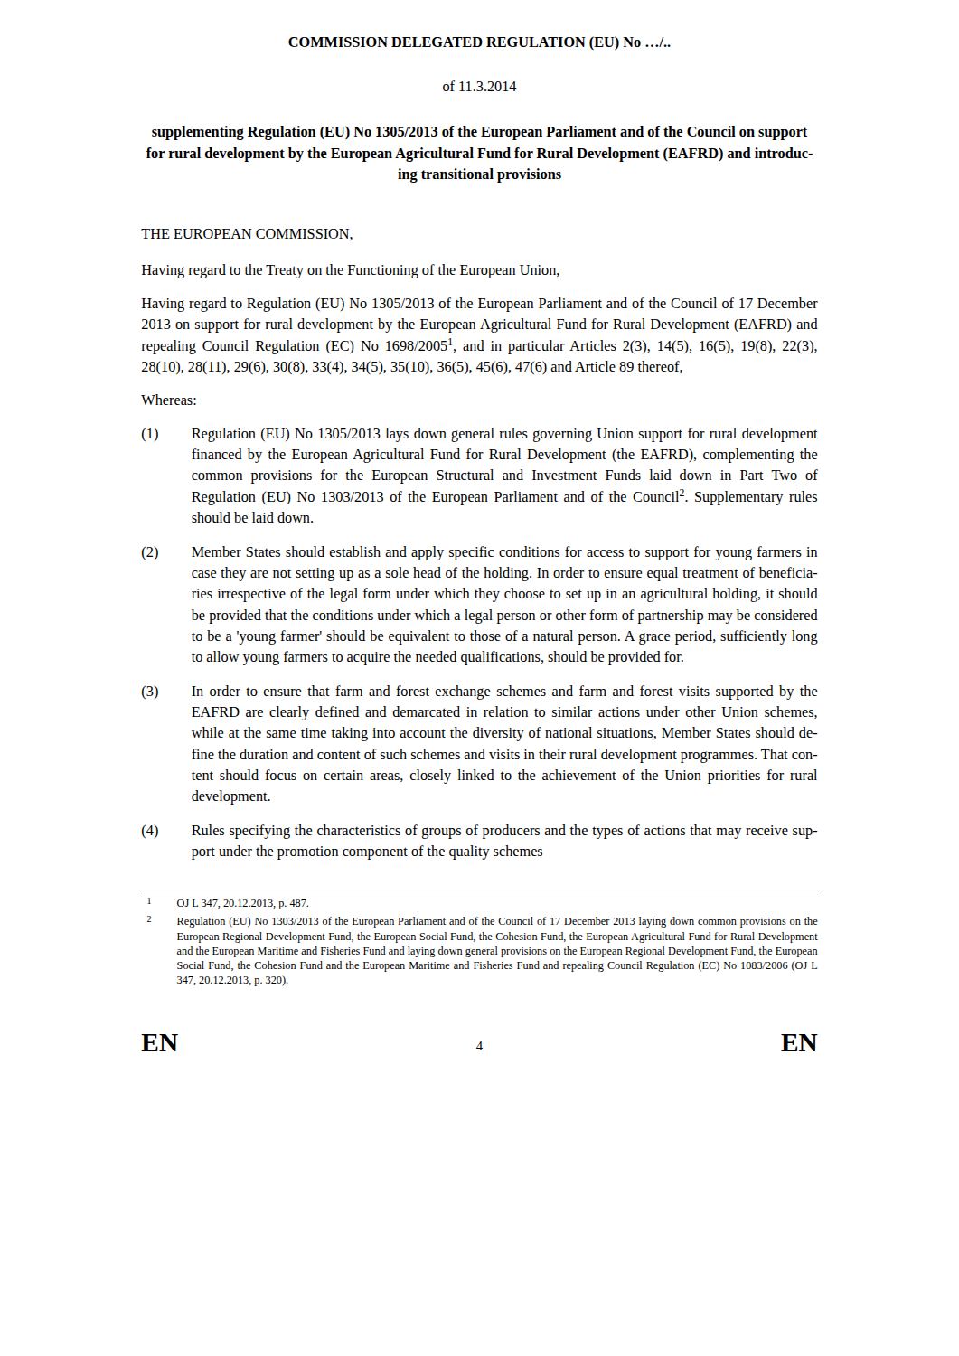COMMISSION DELEGATED REGULATION (EU) No …/..
of 11.3.2014
supplementing Regulation (EU) No 1305/2013 of the European Parliament and of the Council on support for rural development by the European Agricultural Fund for Rural Development (EAFRD) and introducing transitional provisions
THE EUROPEAN COMMISSION,
Having regard to the Treaty on the Functioning of the European Union,
Having regard to Regulation (EU) No 1305/2013 of the European Parliament and of the Council of 17 December 2013 on support for rural development by the European Agricultural Fund for Rural Development (EAFRD) and repealing Council Regulation (EC) No 1698/20051, and in particular Articles 2(3), 14(5), 16(5), 19(8), 22(3), 28(10), 28(11), 29(6), 30(8), 33(4), 34(5), 35(10), 36(5), 45(6), 47(6) and Article 89 thereof,
Whereas:
Regulation (EU) No 1305/2013 lays down general rules governing Union support for rural development financed by the European Agricultural Fund for Rural Development (the EAFRD), complementing the common provisions for the European Structural and Investment Funds laid down in Part Two of Regulation (EU) No 1303/2013 of the European Parliament and of the Council2. Supplementary rules should be laid down.
Member States should establish and apply specific conditions for access to support for young farmers in case they are not setting up as a sole head of the holding. In order to ensure equal treatment of beneficiaries irrespective of the legal form under which they choose to set up in an agricultural holding, it should be provided that the conditions under which a legal person or other form of partnership may be considered to be a 'young farmer' should be equivalent to those of a natural person. A grace period, sufficiently long to allow young farmers to acquire the needed qualifications, should be provided for.
In order to ensure that farm and forest exchange schemes and farm and forest visits supported by the EAFRD are clearly defined and demarcated in relation to similar actions under other Union schemes, while at the same time taking into account the diversity of national situations, Member States should define the duration and content of such schemes and visits in their rural development programmes. That content should focus on certain areas, closely linked to the achievement of the Union priorities for rural development.
Rules specifying the characteristics of groups of producers and the types of actions that may receive support under the promotion component of the quality schemes
OJ L 347, 20.12.2013, p. 487.
Regulation (EU) No 1303/2013 of the European Parliament and of the Council of 17 December 2013 laying down common provisions on the European Regional Development Fund, the European Social Fund, the Cohesion Fund, the European Agricultural Fund for Rural Development and the European Maritime and Fisheries Fund and laying down general provisions on the European Regional Development Fund, the European Social Fund, the Cohesion Fund and the European Maritime and Fisheries Fund and repealing Council Regulation (EC) No 1083/2006 (OJ L 347, 20.12.2013, p. 320).
EN 4 EN